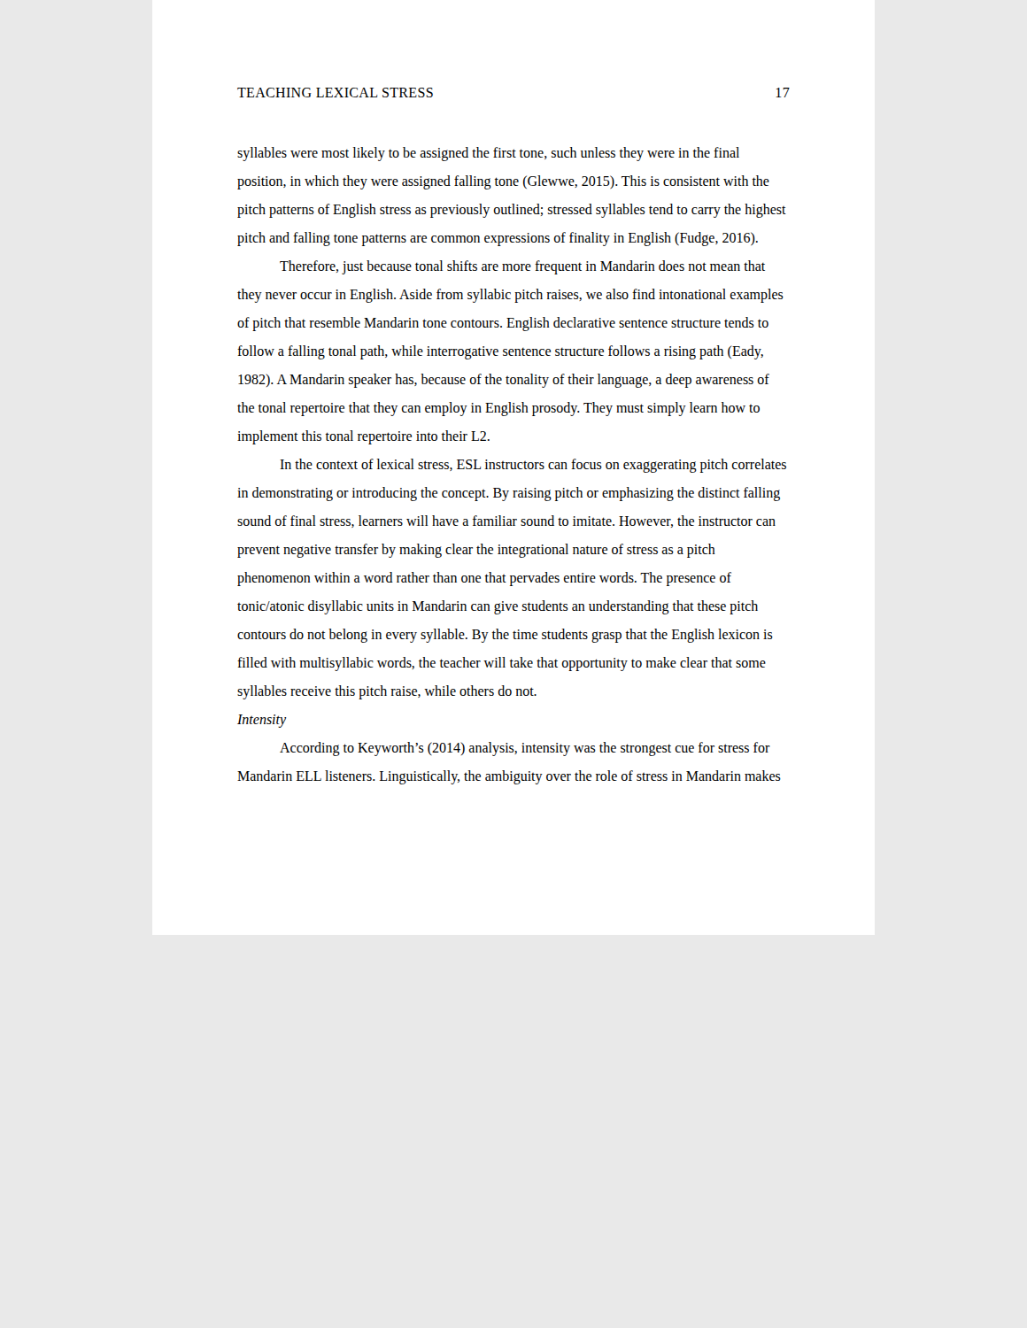Teaching Lexical Stress 17
syllables were most likely to be assigned the first tone, such unless they were in the final position, in which they were assigned falling tone (Glewwe, 2015). This is consistent with the pitch patterns of English stress as previously outlined; stressed syllables tend to carry the highest pitch and falling tone patterns are common expressions of finality in English (Fudge, 2016).
Therefore, just because tonal shifts are more frequent in Mandarin does not mean that they never occur in English. Aside from syllabic pitch raises, we also find intonational examples of pitch that resemble Mandarin tone contours. English declarative sentence structure tends to follow a falling tonal path, while interrogative sentence structure follows a rising path (Eady, 1982). A Mandarin speaker has, because of the tonality of their language, a deep awareness of the tonal repertoire that they can employ in English prosody. They must simply learn how to implement this tonal repertoire into their L2.
In the context of lexical stress, ESL instructors can focus on exaggerating pitch correlates in demonstrating or introducing the concept. By raising pitch or emphasizing the distinct falling sound of final stress, learners will have a familiar sound to imitate. However, the instructor can prevent negative transfer by making clear the integrational nature of stress as a pitch phenomenon within a word rather than one that pervades entire words. The presence of tonic/atonic disyllabic units in Mandarin can give students an understanding that these pitch contours do not belong in every syllable. By the time students grasp that the English lexicon is filled with multisyllabic words, the teacher will take that opportunity to make clear that some syllables receive this pitch raise, while others do not.
Intensity
According to Keyworth’s (2014) analysis, intensity was the strongest cue for stress for Mandarin ELL listeners. Linguistically, the ambiguity over the role of stress in Mandarin makes